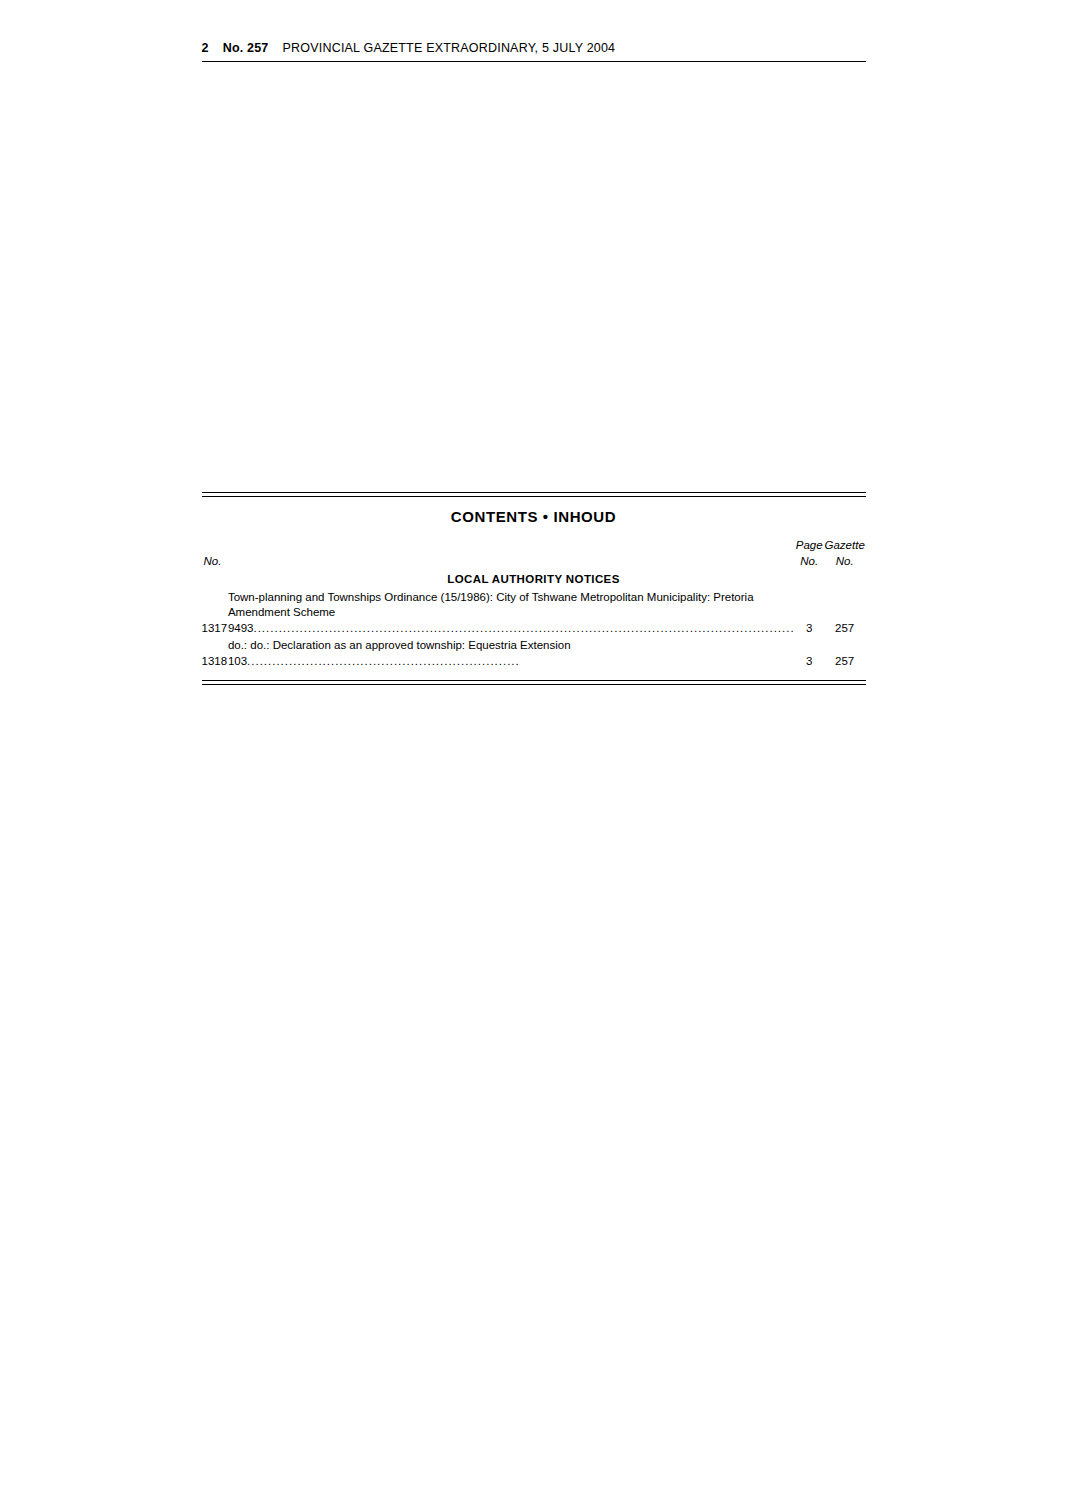2 No. 257 PROVINCIAL GAZETTE EXTRAORDINARY, 5 JULY 2004
CONTENTS • INHOUD
| No. | | Page No. | Gazette No. |
| --- | --- | --- | --- |
| LOCAL AUTHORITY NOTICES |
| 1317 | Town-planning and Townships Ordinance (15/1986): City of Tshwane Metropolitan Municipality: Pretoria Amendment Scheme 9493 ................................................................................................................................. | 3 | 257 |
| 1318 | do.: do.: Declaration as an approved township: Equestria Extension 103 ................................................................. | 3 | 257 |